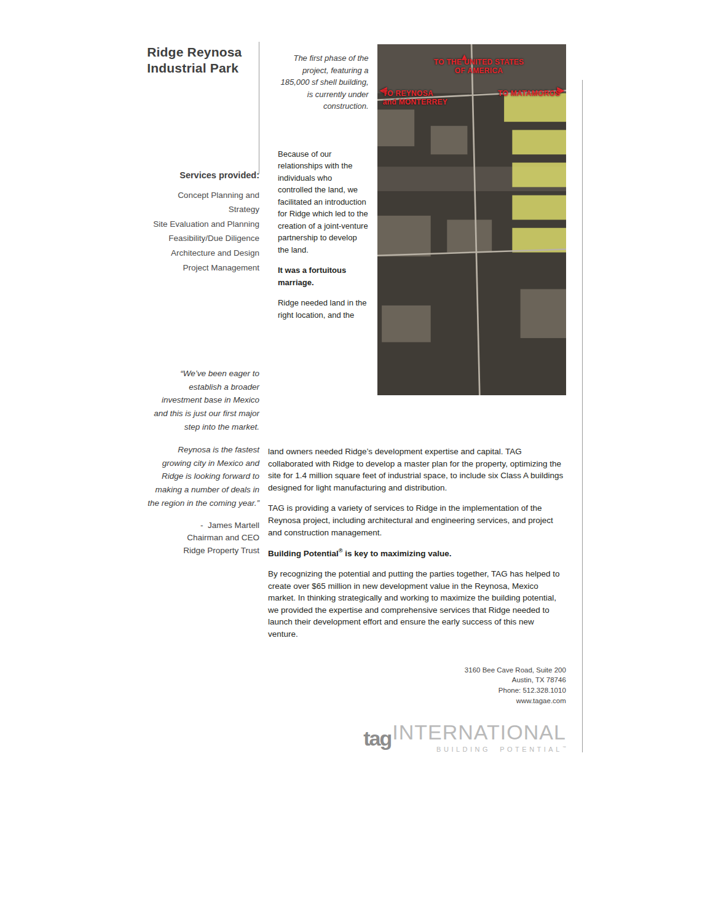Ridge Reynosa
Industrial Park
Services provided:
Concept Planning and Strategy
Site Evaluation and Planning
Feasibility/Due Diligence
Architecture and Design
Project Management
“We’ve been eager to establish a broader investment base in Mexico and this is just our first major step into the market.
Reynosa is the fastest growing city in Mexico and Ridge is looking forward to making a number of deals in the region in the coming year.”
- James Martell
Chairman and CEO
Ridge Property Trust
The first phase of the project, featuring a 185,000 sf shell building, is currently under construction.
Because of our relationships with the individuals who controlled the land, we facilitated an introduction for Ridge which led to the creation of a joint-venture partnership to develop the land.
It was a fortuitous marriage.
Ridge needed land in the right location, and the
▲ TO THE UNITED STATES
OF AMERICA ◀ TO REYNOSA
and MONTERREY ▶ TO MATAMOROS
land owners needed Ridge’s development expertise and capital. TAG collaborated with Ridge to develop a master plan for the property, optimizing the site for 1.4 million square feet of industrial space, to include six Class A buildings designed for light manufacturing and distribution.
TAG is providing a variety of services to Ridge in the implementation of the Reynosa project, including architectural and engineering services, and project and construction management.
Building Potential® is key to maximizing value.
By recognizing the potential and putting the parties together, TAG has helped to create over $65 million in new development value in the Reynosa, Mexico market. In thinking strategically and working to maximize the building potential, we provided the expertise and comprehensive services that Ridge needed to launch their development effort and ensure the early success of this new venture.
3160 Bee Cave Road, Suite 200
Austin, TX 78746
Phone: 512.328.1010
www.tagae.com
tag INTERNATIONAL
BUILDING POTENTIAL™